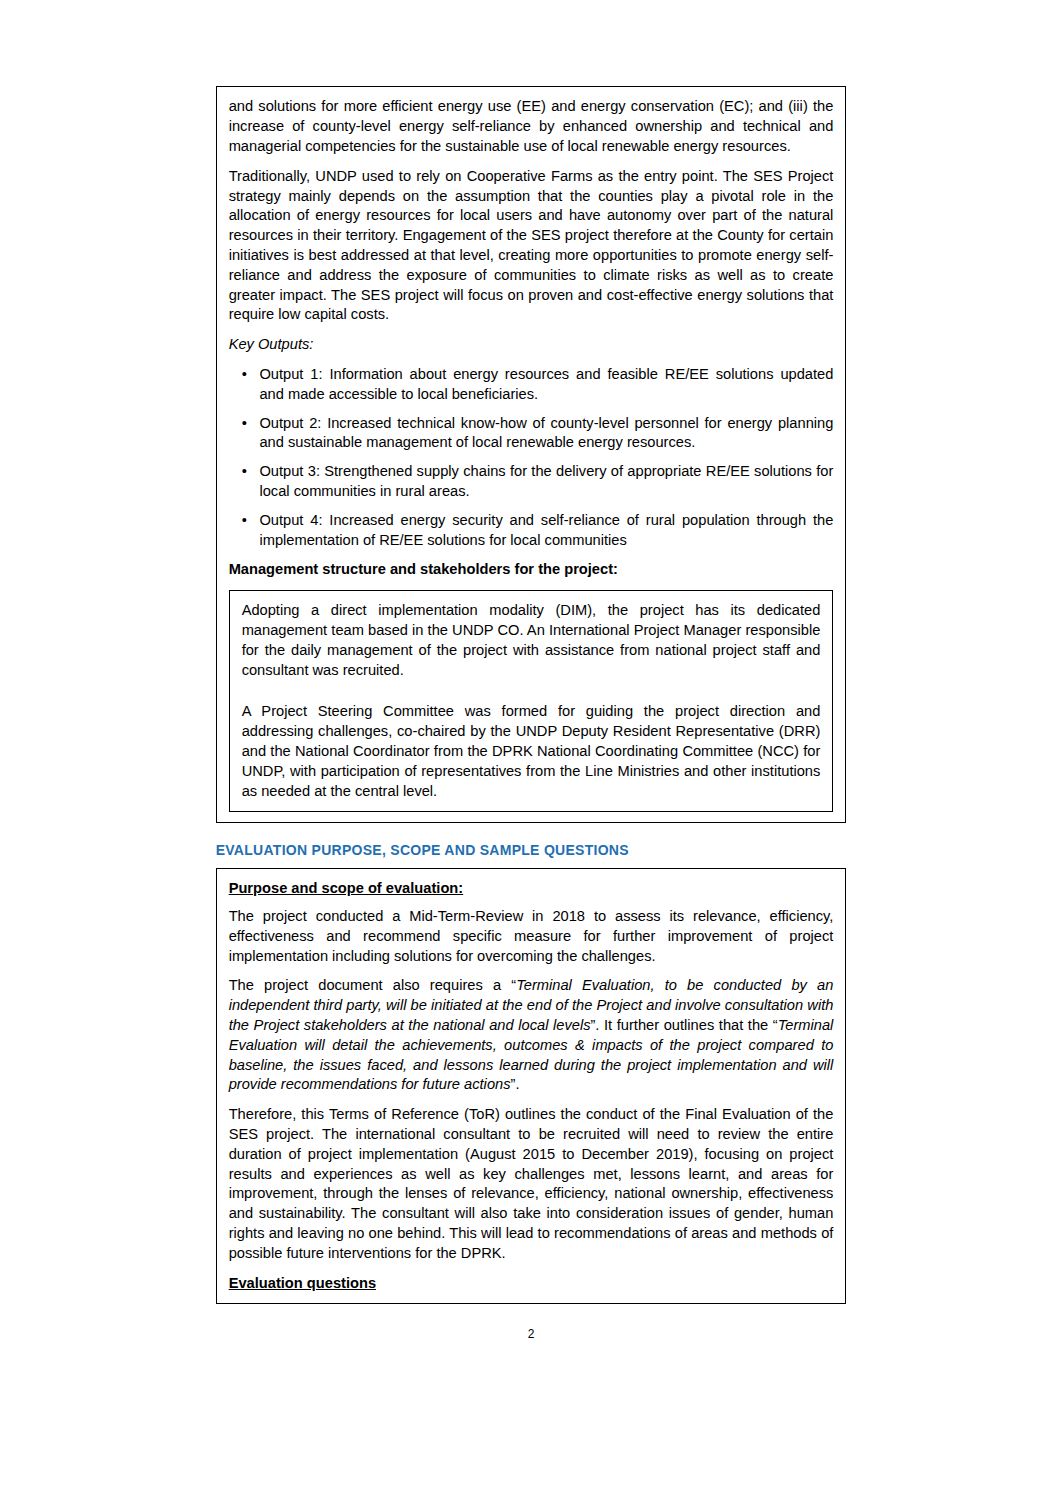and solutions for more efficient energy use (EE) and energy conservation (EC); and (iii) the increase of county-level energy self-reliance by enhanced ownership and technical and managerial competencies for the sustainable use of local renewable energy resources.
Traditionally, UNDP used to rely on Cooperative Farms as the entry point. The SES Project strategy mainly depends on the assumption that the counties play a pivotal role in the allocation of energy resources for local users and have autonomy over part of the natural resources in their territory. Engagement of the SES project therefore at the County for certain initiatives is best addressed at that level, creating more opportunities to promote energy self-reliance and address the exposure of communities to climate risks as well as to create greater impact. The SES project will focus on proven and cost-effective energy solutions that require low capital costs.
Key Outputs:
Output 1: Information about energy resources and feasible RE/EE solutions updated and made accessible to local beneficiaries.
Output 2: Increased technical know-how of county-level personnel for energy planning and sustainable management of local renewable energy resources.
Output 3: Strengthened supply chains for the delivery of appropriate RE/EE solutions for local communities in rural areas.
Output 4: Increased energy security and self-reliance of rural population through the implementation of RE/EE solutions for local communities
Management structure and stakeholders for the project:
Adopting a direct implementation modality (DIM), the project has its dedicated management team based in the UNDP CO. An International Project Manager responsible for the daily management of the project with assistance from national project staff and consultant was recruited.
A Project Steering Committee was formed for guiding the project direction and addressing challenges, co-chaired by the UNDP Deputy Resident Representative (DRR) and the National Coordinator from the DPRK National Coordinating Committee (NCC) for UNDP, with participation of representatives from the Line Ministries and other institutions as needed at the central level.
EVALUATION PURPOSE, SCOPE AND SAMPLE QUESTIONS
Purpose and scope of evaluation:
The project conducted a Mid-Term-Review in 2018 to assess its relevance, efficiency, effectiveness and recommend specific measure for further improvement of project implementation including solutions for overcoming the challenges.
The project document also requires a “Terminal Evaluation, to be conducted by an independent third party, will be initiated at the end of the Project and involve consultation with the Project stakeholders at the national and local levels”. It further outlines that the “Terminal Evaluation will detail the achievements, outcomes & impacts of the project compared to baseline, the issues faced, and lessons learned during the project implementation and will provide recommendations for future actions”.
Therefore, this Terms of Reference (ToR) outlines the conduct of the Final Evaluation of the SES project. The international consultant to be recruited will need to review the entire duration of project implementation (August 2015 to December 2019), focusing on project results and experiences as well as key challenges met, lessons learnt, and areas for improvement, through the lenses of relevance, efficiency, national ownership, effectiveness and sustainability. The consultant will also take into consideration issues of gender, human rights and leaving no one behind. This will lead to recommendations of areas and methods of possible future interventions for the DPRK.
Evaluation questions
2